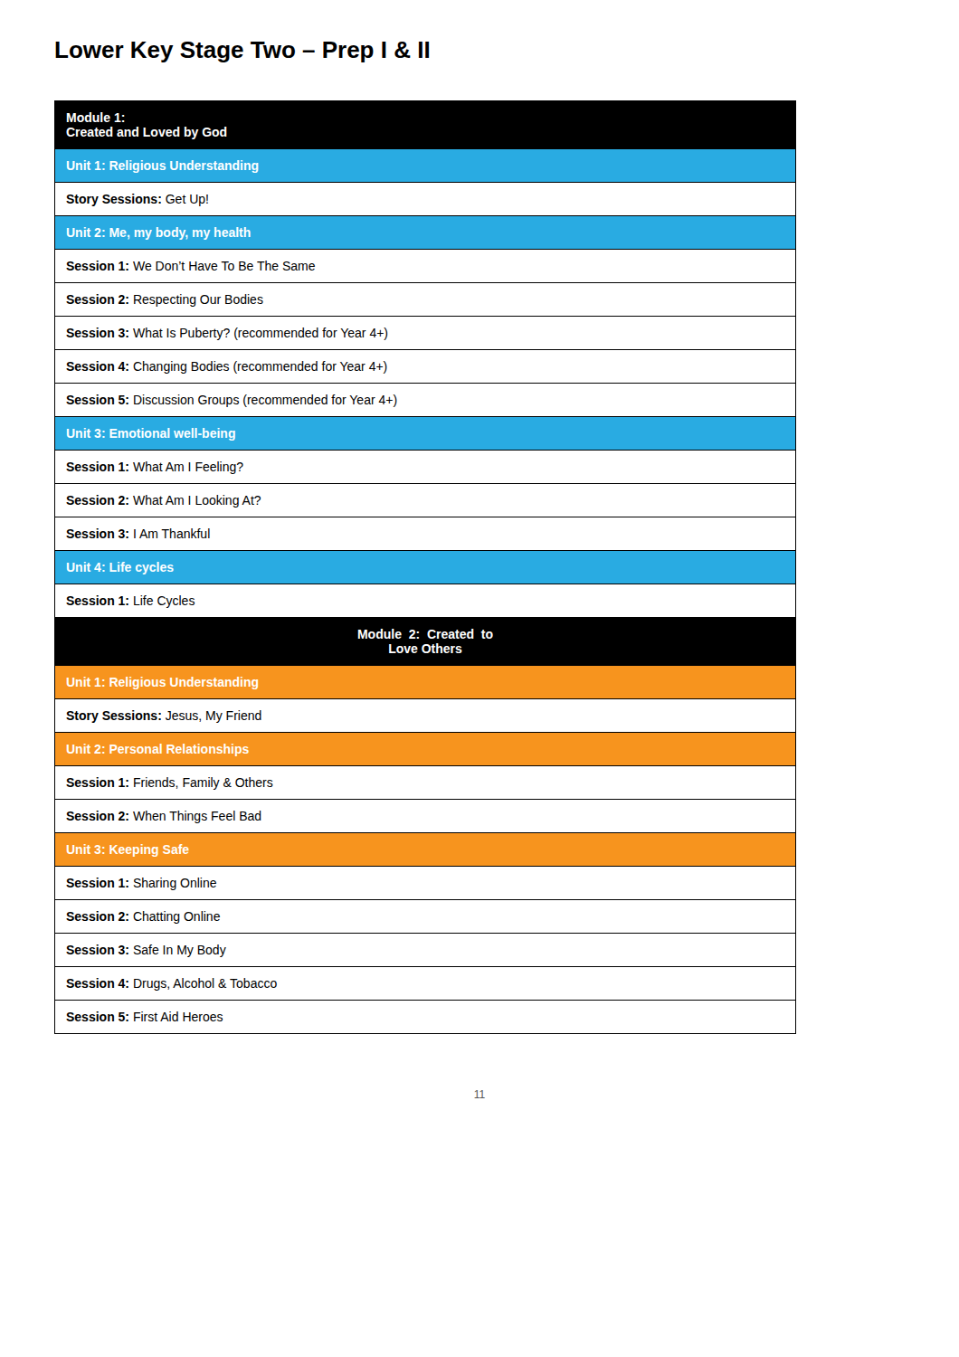Lower Key Stage Two – Prep I & II
| Module 1: Created and Loved by God |
| Unit 1: Religious Understanding |
| Story Sessions: Get Up! |
| Unit 2: Me, my body, my health |
| Session 1: We Don’t Have To Be The Same |
| Session 2: Respecting Our Bodies |
| Session 3: What Is Puberty? (recommended for Year 4+) |
| Session 4: Changing Bodies (recommended for Year 4+) |
| Session 5: Discussion Groups (recommended for Year 4+) |
| Unit 3: Emotional well-being |
| Session 1: What Am I Feeling? |
| Session 2: What Am I Looking At? |
| Session 3: I Am Thankful |
| Unit 4: Life cycles |
| Session 1: Life Cycles |
| Module 2: Created to Love Others |
| Unit 1: Religious Understanding |
| Story Sessions: Jesus, My Friend |
| Unit 2: Personal Relationships |
| Session 1: Friends, Family & Others |
| Session 2: When Things Feel Bad |
| Unit 3: Keeping Safe |
| Session 1: Sharing Online |
| Session 2: Chatting Online |
| Session 3: Safe In My Body |
| Session 4: Drugs, Alcohol & Tobacco |
| Session 5: First Aid Heroes |
11